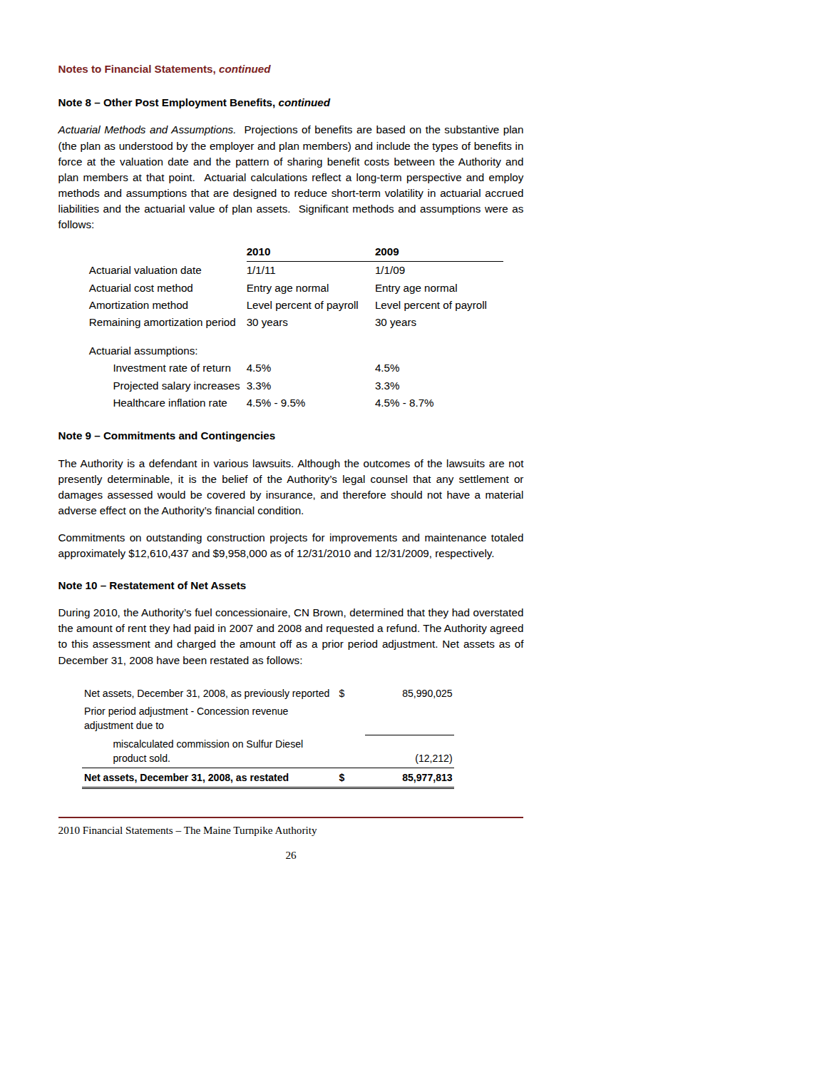Notes to Financial Statements, continued
Note 8 – Other Post Employment Benefits, continued
Actuarial Methods and Assumptions. Projections of benefits are based on the substantive plan (the plan as understood by the employer and plan members) and include the types of benefits in force at the valuation date and the pattern of sharing benefit costs between the Authority and plan members at that point. Actuarial calculations reflect a long-term perspective and employ methods and assumptions that are designed to reduce short-term volatility in actuarial accrued liabilities and the actuarial value of plan assets. Significant methods and assumptions were as follows:
| | 2010 | 2009 |
| --- | --- | --- |
| Actuarial valuation date | 1/1/11 | 1/1/09 |
| Actuarial cost method | Entry age normal | Entry age normal |
| Amortization method | Level percent of payroll | Level percent of payroll |
| Remaining amortization period | 30 years | 30 years |
| Actuarial assumptions: | | |
| Investment rate of return | 4.5% | 4.5% |
| Projected salary increases | 3.3% | 3.3% |
| Healthcare inflation rate | 4.5% - 9.5% | 4.5% - 8.7% |
Note 9 – Commitments and Contingencies
The Authority is a defendant in various lawsuits. Although the outcomes of the lawsuits are not presently determinable, it is the belief of the Authority’s legal counsel that any settlement or damages assessed would be covered by insurance, and therefore should not have a material adverse effect on the Authority’s financial condition.
Commitments on outstanding construction projects for improvements and maintenance totaled approximately $12,610,437 and $9,958,000 as of 12/31/2010 and 12/31/2009, respectively.
Note 10 – Restatement of Net Assets
During 2010, the Authority’s fuel concessionaire, CN Brown, determined that they had overstated the amount of rent they had paid in 2007 and 2008 and requested a refund. The Authority agreed to this assessment and charged the amount off as a prior period adjustment. Net assets as of December 31, 2008 have been restated as follows:
| Net assets, December 31, 2008, as previously reported | $ | 85,990,025 |
| Prior period adjustment - Concession revenue adjustment due to | | |
| miscalculated commission on Sulfur Diesel product sold. | | (12,212) |
| Net assets, December 31, 2008, as restated | $ | 85,977,813 |
2010 Financial Statements – The Maine Turnpike Authority
26